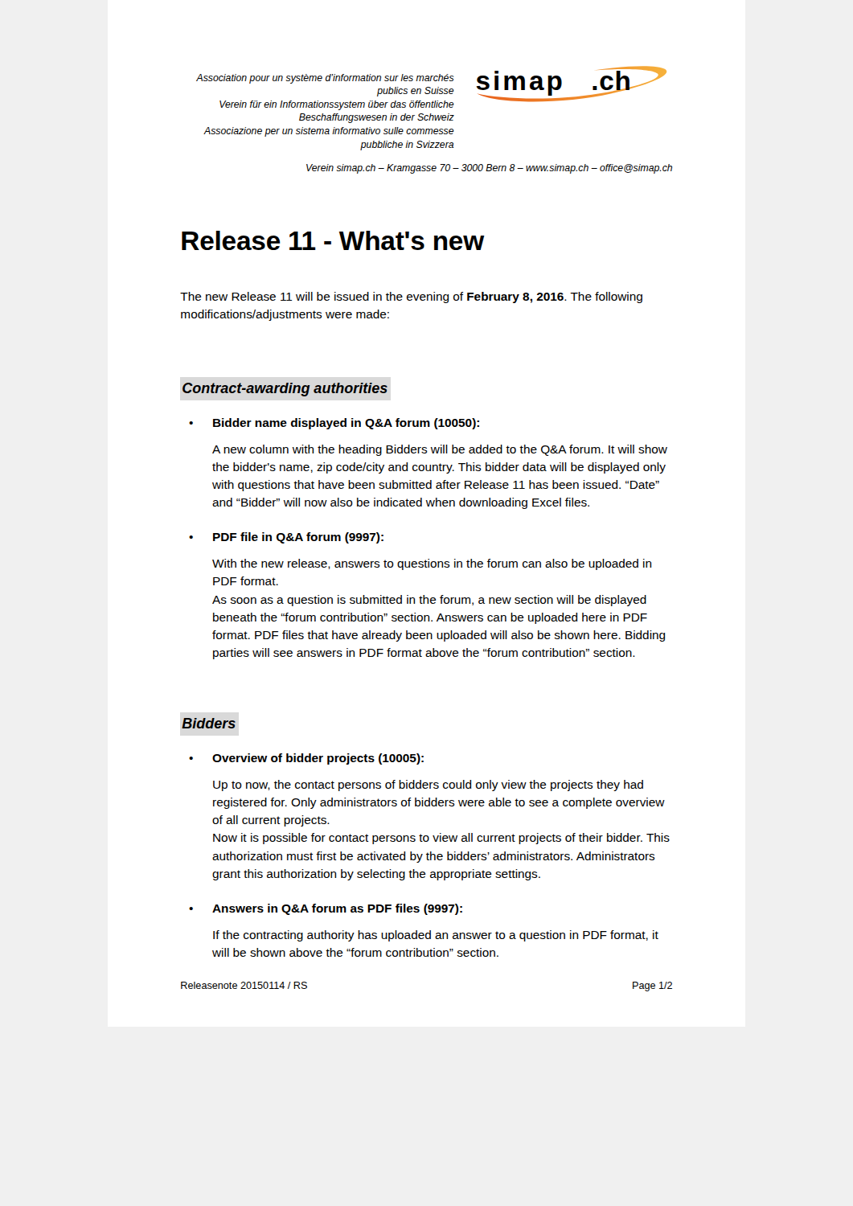Association pour un système d’information sur les marchés publics en Suisse
Verein für ein Informationssystem über das öffentliche Beschaffungswesen in der Schweiz
Associazione per un sistema informativo sulle commesse pubbliche in Svizzera
simap .ch
Verein simap.ch – Kramgasse 70 – 3000 Bern 8 – www.simap.ch – office@simap.ch
Release 11 - What's new
The new Release 11 will be issued in the evening of February 8, 2016. The following modifications/adjustments were made:
Contract-awarding authorities
Bidder name displayed in Q&A forum (10050):
A new column with the heading Bidders will be added to the Q&A forum. It will show the bidder's name, zip code/city and country. This bidder data will be displayed only with questions that have been submitted after Release 11 has been issued. “Date” and “Bidder” will now also be indicated when downloading Excel files.
PDF file in Q&A forum (9997):
With the new release, answers to questions in the forum can also be uploaded in PDF format.
As soon as a question is submitted in the forum, a new section will be displayed beneath the “forum contribution” section. Answers can be uploaded here in PDF format. PDF files that have already been uploaded will also be shown here. Bidding parties will see answers in PDF format above the “forum contribution” section.
Bidders
Overview of bidder projects (10005):
Up to now, the contact persons of bidders could only view the projects they had registered for. Only administrators of bidders were able to see a complete overview of all current projects.
Now it is possible for contact persons to view all current projects of their bidder. This authorization must first be activated by the bidders’ administrators. Administrators grant this authorization by selecting the appropriate settings.
Answers in Q&A forum as PDF files (9997):
If the contracting authority has uploaded an answer to a question in PDF format, it will be shown above the “forum contribution” section.
Releasenote 20150114 / RS Page 1/2